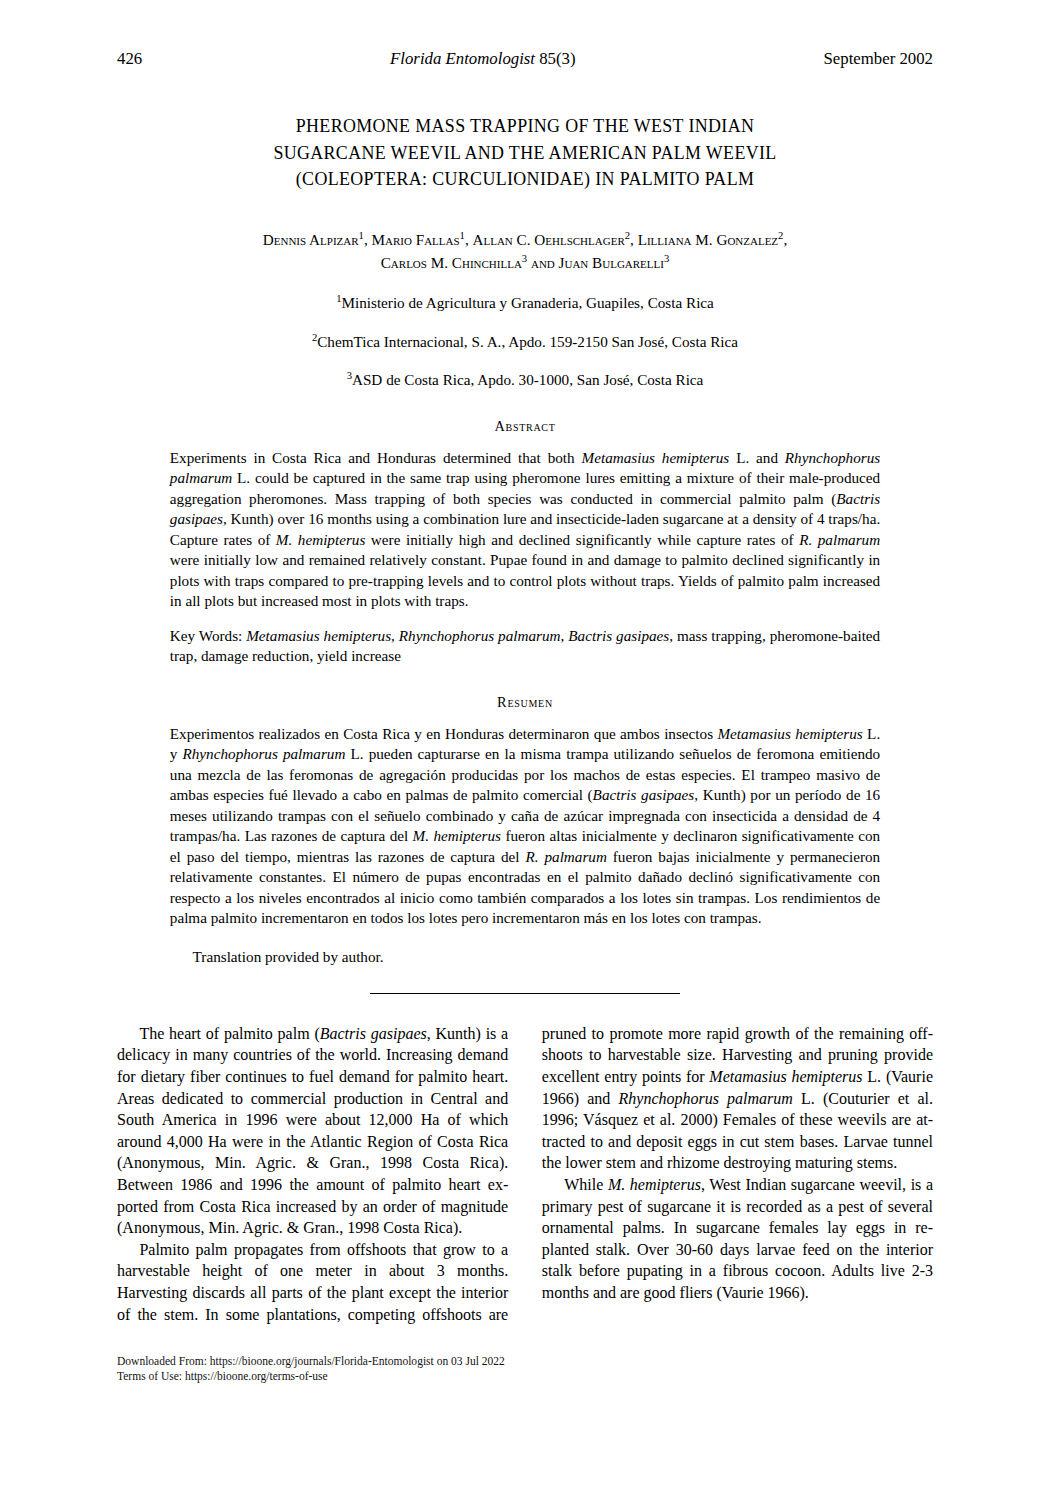426 Florida Entomologist 85(3) September 2002
Pheromone Mass Trapping of the West Indian
Sugarcane Weevil and the American Palm Weevil
(Coleoptera: Curculionidae) in Palmito Palm
Dennis Alpizar1, Mario Fallas1, Allan C. Oehlschlager2, Lilliana M. Gonzalez2,
Carlos M. Chinchilla3 and Juan Bulgarelli3
1Ministerio de Agricultura y Granaderia, Guapiles, Costa Rica
2ChemTica Internacional, S. A., Apdo. 159-2150 San José, Costa Rica
3ASD de Costa Rica, Apdo. 30-1000, San José, Costa Rica
Abstract
Experiments in Costa Rica and Honduras determined that both Metamasius hemipterus L. and Rhynchophorus palmarum L. could be captured in the same trap using pheromone lures emitting a mixture of their male-produced aggregation pheromones. Mass trapping of both species was conducted in commercial palmito palm (Bactris gasipaes, Kunth) over 16 months using a combination lure and insecticide-laden sugarcane at a density of 4 traps/ha. Capture rates of M. hemipterus were initially high and declined significantly while capture rates of R. palmarum were initially low and remained relatively constant. Pupae found in and damage to palmito declined significantly in plots with traps compared to pre-trapping levels and to control plots without traps. Yields of palmito palm increased in all plots but increased most in plots with traps.
Key Words: Metamasius hemipterus, Rhynchophorus palmarum, Bactris gasipaes, mass trapping, pheromone-baited trap, damage reduction, yield increase
Resumen
Experimentos realizados en Costa Rica y en Honduras determinaron que ambos insectos Metamasius hemipterus L. y Rhynchophorus palmarum L. pueden capturarse en la misma trampa utilizando señuelos de feromona emitiendo una mezcla de las feromonas de agregación producidas por los machos de estas especies. El trampeo masivo de ambas especies fué llevado a cabo en palmas de palmito comercial (Bactris gasipaes, Kunth) por un período de 16 meses utilizando trampas con el señuelo combinado y caña de azúcar impregnada con insecticida a densidad de 4 trampas/ha. Las razones de captura del M. hemipterus fueron altas inicialmente y declinaron significativamente con el paso del tiempo, mientras las razones de captura del R. palmarum fueron bajas inicialmente y permanecieron relativamente constantes. El número de pupas encontradas en el palmito dañado declinó significativamente con respecto a los niveles encontrados al inicio como también comparados a los lotes sin trampas. Los rendimientos de palma palmito incrementaron en todos los lotes pero incrementaron más en los lotes con trampas.
Translation provided by author.
The heart of palmito palm (Bactris gasipaes, Kunth) is a delicacy in many countries of the world. Increasing demand for dietary fiber continues to fuel demand for palmito heart. Areas dedicated to commercial production in Central and South America in 1996 were about 12,000 Ha of which around 4,000 Ha were in the Atlantic Region of Costa Rica (Anonymous, Min. Agric. & Gran., 1998 Costa Rica). Between 1986 and 1996 the amount of palmito heart exported from Costa Rica increased by an order of magnitude (Anonymous, Min. Agric. & Gran., 1998 Costa Rica).
Palmito palm propagates from offshoots that grow to a harvestable height of one meter in about 3 months. Harvesting discards all parts of the plant except the interior of the stem. In some plantations, competing offshoots are pruned to promote more rapid growth of the remaining offshoots to harvestable size. Harvesting and pruning provide excellent entry points for Metamasius hemipterus L. (Vaurie 1966) and Rhynchophorus palmarum L. (Couturier et al. 1996; Vásquez et al. 2000) Females of these weevils are attracted to and deposit eggs in cut stem bases. Larvae tunnel the lower stem and rhizome destroying maturing stems.
While M. hemipterus, West Indian sugarcane weevil, is a primary pest of sugarcane it is recorded as a pest of several ornamental palms. In sugarcane females lay eggs in replanted stalk. Over 30-60 days larvae feed on the interior stalk before pupating in a fibrous cocoon. Adults live 2-3 months and are good fliers (Vaurie 1966).
Downloaded From: https://bioone.org/journals/Florida-Entomologist on 03 Jul 2022
Terms of Use: https://bioone.org/terms-of-use